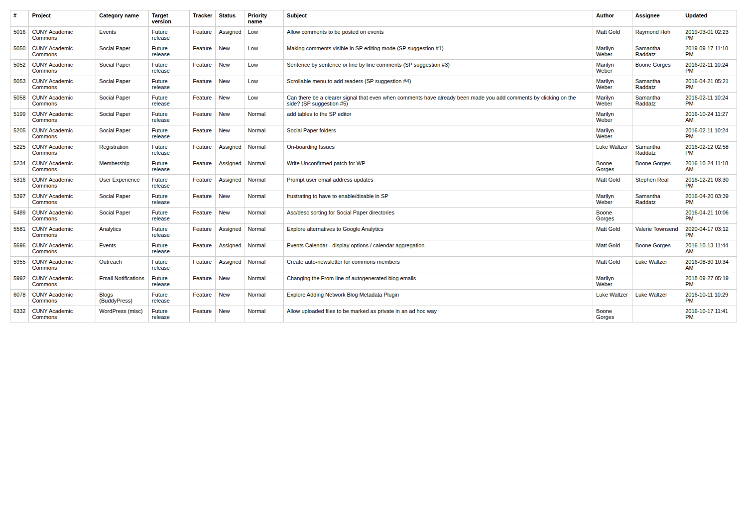| # | Project | Category name | Target version | Tracker | Status | Priority name | Subject | Author | Assignee | Updated |
| --- | --- | --- | --- | --- | --- | --- | --- | --- | --- | --- |
| 5016 | CUNY Academic Commons | Events | Future release | Feature | Assigned | Low | Allow comments to be posted on events | Matt Gold | Raymond Hoh | 2019-03-01 02:23 PM |
| 5050 | CUNY Academic Commons | Social Paper | Future release | Feature | New | Low | Making comments visible in SP editing mode (SP suggestion #1) | Marilyn Weber | Samantha Raddatz | 2019-09-17 11:10 PM |
| 5052 | CUNY Academic Commons | Social Paper | Future release | Feature | New | Low | Sentence by sentence or line by line comments (SP suggestion #3) | Marilyn Weber | Boone Gorges | 2016-02-11 10:24 PM |
| 5053 | CUNY Academic Commons | Social Paper | Future release | Feature | New | Low | Scrollable menu to add readers (SP suggestion #4) | Marilyn Weber | Samantha Raddatz | 2016-04-21 05:21 PM |
| 5058 | CUNY Academic Commons | Social Paper | Future release | Feature | New | Low | Can there be a clearer signal that even when comments have already been made you add comments by clicking on the side? (SP suggestion #5) | Marilyn Weber | Samantha Raddatz | 2016-02-11 10:24 PM |
| 5199 | CUNY Academic Commons | Social Paper | Future release | Feature | New | Normal | add tables to the SP editor | Marilyn Weber | | 2016-10-24 11:27 AM |
| 5205 | CUNY Academic Commons | Social Paper | Future release | Feature | New | Normal | Social Paper folders | Marilyn Weber | | 2016-02-11 10:24 PM |
| 5225 | CUNY Academic Commons | Registration | Future release | Feature | Assigned | Normal | On-boarding Issues | Luke Waltzer | Samantha Raddatz | 2016-02-12 02:58 PM |
| 5234 | CUNY Academic Commons | Membership | Future release | Feature | Assigned | Normal | Write Unconfirmed patch for WP | Boone Gorges | Boone Gorges | 2016-10-24 11:18 AM |
| 5316 | CUNY Academic Commons | User Experience | Future release | Feature | Assigned | Normal | Prompt user email address updates | Matt Gold | Stephen Real | 2016-12-21 03:30 PM |
| 5397 | CUNY Academic Commons | Social Paper | Future release | Feature | New | Normal | frustrating to have to enable/disable in SP | Marilyn Weber | Samantha Raddatz | 2016-04-20 03:39 PM |
| 5489 | CUNY Academic Commons | Social Paper | Future release | Feature | New | Normal | Asc/desc sorting for Social Paper directories | Boone Gorges | | 2016-04-21 10:06 PM |
| 5581 | CUNY Academic Commons | Analytics | Future release | Feature | Assigned | Normal | Explore alternatives to Google Analytics | Matt Gold | Valerie Townsend | 2020-04-17 03:12 PM |
| 5696 | CUNY Academic Commons | Events | Future release | Feature | Assigned | Normal | Events Calendar - display options / calendar aggregation | Matt Gold | Boone Gorges | 2016-10-13 11:44 AM |
| 5955 | CUNY Academic Commons | Outreach | Future release | Feature | Assigned | Normal | Create auto-newsletter for commons members | Matt Gold | Luke Waltzer | 2016-08-30 10:34 AM |
| 5992 | CUNY Academic Commons | Email Notifications | Future release | Feature | New | Normal | Changing the From line of autogenerated blog emails | Marilyn Weber | | 2018-09-27 05:19 PM |
| 6078 | CUNY Academic Commons | Blogs (BuddyPress) | Future release | Feature | New | Normal | Explore Adding Network Blog Metadata Plugin | Luke Waltzer | Luke Waltzer | 2016-10-11 10:29 PM |
| 6332 | CUNY Academic Commons | WordPress (misc) | Future release | Feature | New | Normal | Allow uploaded files to be marked as private in an ad hoc way | Boone Gorges | | 2016-10-17 11:41 PM |